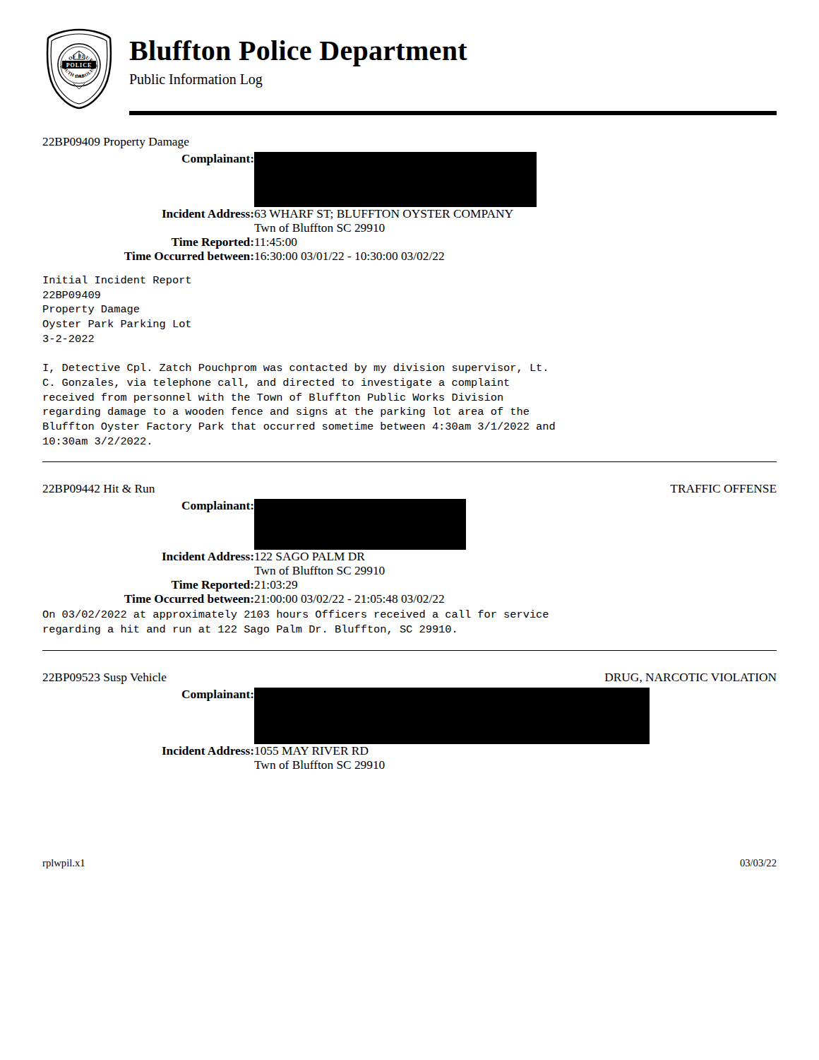TOWN OF BLUFFTON SOUTH CAROLINA POLICE 1903
Bluffton Police Department
Public Information Log
22BP09409 Property Damage
| Complainant: | |
| Incident Address: | 63 WHARF ST; BLUFFTON OYSTER COMPANY |
| | Twn of Bluffton SC 29910 |
| Time Reported: | 11:45:00 |
| Time Occurred between: | 16:30:00 03/01/22 - 10:30:00 03/02/22 |
Initial Incident Report 22BP09409 Property Damage Oyster Park Parking Lot 3-2-2022 I, Detective Cpl. Zatch Pouchprom was contacted by my division supervisor, Lt. C. Gonzales, via telephone call, and directed to investigate a complaint received from personnel with the Town of Bluffton Public Works Division regarding damage to a wooden fence and signs at the parking lot area of the Bluffton Oyster Factory Park that occurred sometime between 4:30am 3/1/2022 and 10:30am 3/2/2022.
22BP09442 Hit & Run
TRAFFIC OFFENSE
| Complainant: | |
| Incident Address: | 122 SAGO PALM DR |
| | Twn of Bluffton SC 29910 |
| Time Reported: | 21:03:29 |
| Time Occurred between: | 21:00:00 03/02/22 - 21:05:48 03/02/22 |
On 03/02/2022 at approximately 2103 hours Officers received a call for service regarding a hit and run at 122 Sago Palm Dr. Bluffton, SC 29910.
22BP09523 Susp Vehicle
DRUG, NARCOTIC VIOLATION
| Complainant: | |
| Incident Address: | 1055 MAY RIVER RD |
| | Twn of Bluffton SC 29910 |
rplwpil.x1
03/03/22